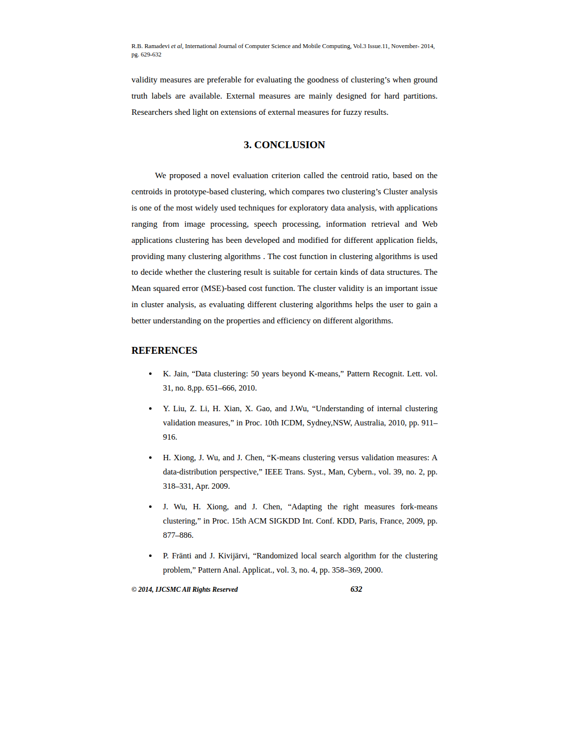R.B. Ramadevi et al, International Journal of Computer Science and Mobile Computing, Vol.3 Issue.11, November- 2014, pg. 629-632
validity measures are preferable for evaluating the goodness of clustering’s when ground truth labels are available. External measures are mainly designed for hard partitions. Researchers shed light on extensions of external measures for fuzzy results.
3. CONCLUSION
We proposed a novel evaluation criterion called the centroid ratio, based on the centroids in prototype-based clustering, which compares two clustering’s Cluster analysis is one of the most widely used techniques for exploratory data analysis, with applications ranging from image processing, speech processing, information retrieval and Web applications clustering has been developed and modified for different application fields, providing many clustering algorithms . The cost function in clustering algorithms is used to decide whether the clustering result is suitable for certain kinds of data structures. The Mean squared error (MSE)-based cost function. The cluster validity is an important issue in cluster analysis, as evaluating different clustering algorithms helps the user to gain a better understanding on the properties and efficiency on different algorithms.
REFERENCES
K. Jain, “Data clustering: 50 years beyond K-means,” Pattern Recognit. Lett. vol. 31, no. 8,pp. 651–666, 2010.
Y. Liu, Z. Li, H. Xian, X. Gao, and J.Wu, “Understanding of internal clustering validation measures,” in Proc. 10th ICDM, Sydney,NSW, Australia, 2010, pp. 911–916.
H. Xiong, J. Wu, and J. Chen, “K-means clustering versus validation measures: A data-distribution perspective,” IEEE Trans. Syst., Man, Cybern., vol. 39, no. 2, pp. 318–331, Apr. 2009.
J. Wu, H. Xiong, and J. Chen, “Adapting the right measures fork-means clustering,” in Proc. 15th ACM SIGKDD Int. Conf. KDD, Paris, France, 2009, pp. 877–886.
P. Fränti and J. Kivijärvi, “Randomized local search algorithm for the clustering problem,” Pattern Anal. Applicat., vol. 3, no. 4, pp. 358–369, 2000.
© 2014, IJCSMC All Rights Reserved 632